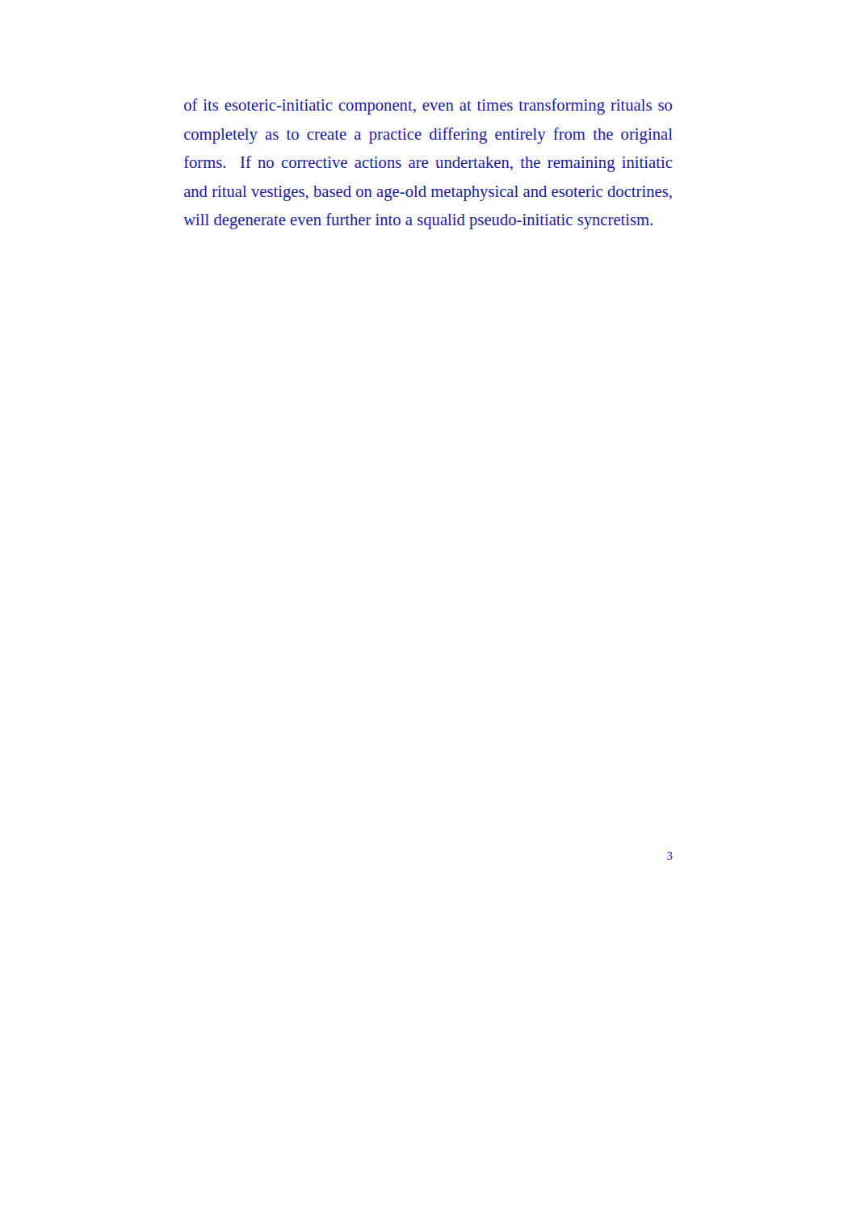of its esoteric-initiatic component, even at times transforming rituals so completely as to create a practice differing entirely from the original forms. If no corrective actions are undertaken, the remaining initiatic and ritual vestiges, based on age-old metaphysical and esoteric doctrines, will degenerate even further into a squalid pseudo-initiatic syncretism.
3